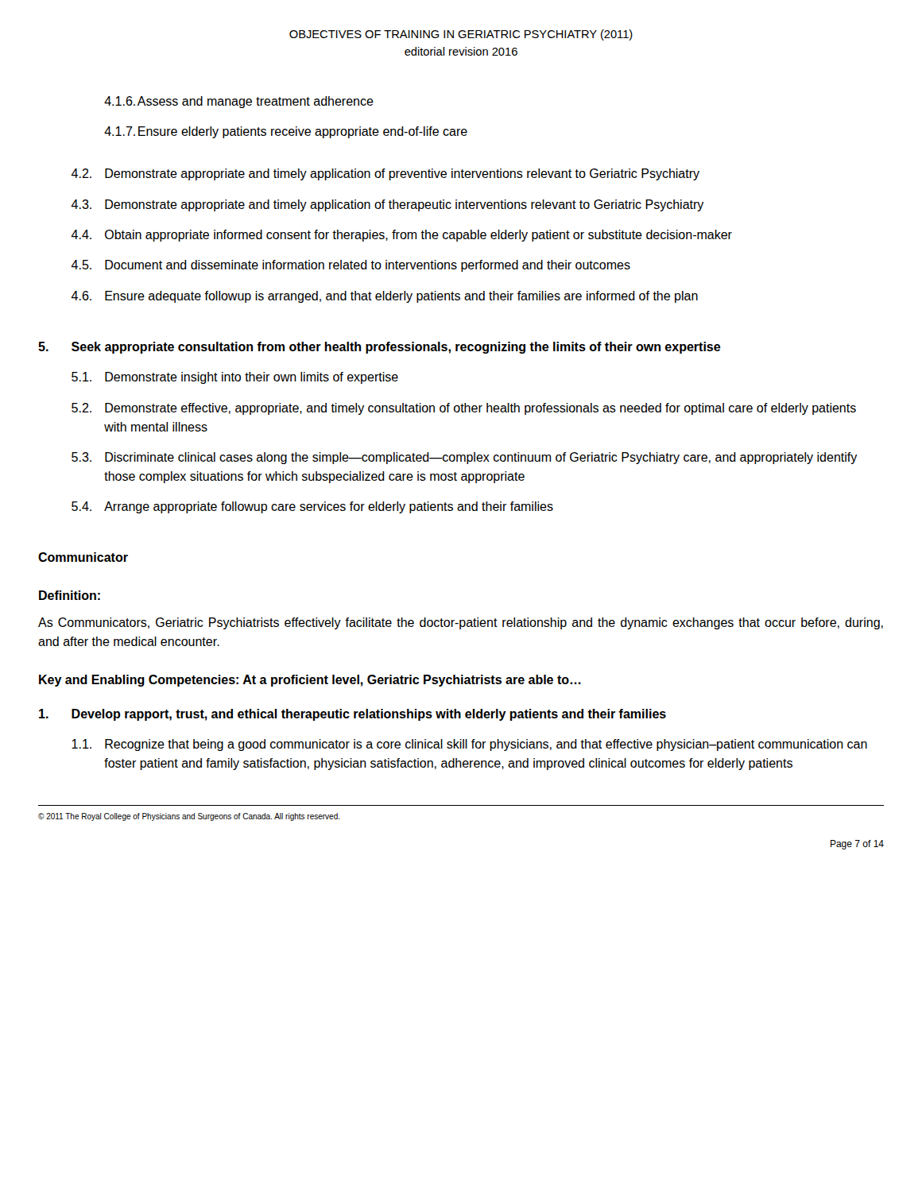OBJECTIVES OF TRAINING IN GERIATRIC PSYCHIATRY (2011)
editorial revision 2016
4.1.6. Assess and manage treatment adherence
4.1.7. Ensure elderly patients receive appropriate end-of-life care
4.2. Demonstrate appropriate and timely application of preventive interventions relevant to Geriatric Psychiatry
4.3. Demonstrate appropriate and timely application of therapeutic interventions relevant to Geriatric Psychiatry
4.4. Obtain appropriate informed consent for therapies, from the capable elderly patient or substitute decision-maker
4.5. Document and disseminate information related to interventions performed and their outcomes
4.6. Ensure adequate followup is arranged, and that elderly patients and their families are informed of the plan
5. Seek appropriate consultation from other health professionals, recognizing the limits of their own expertise
5.1. Demonstrate insight into their own limits of expertise
5.2. Demonstrate effective, appropriate, and timely consultation of other health professionals as needed for optimal care of elderly patients with mental illness
5.3. Discriminate clinical cases along the simple—complicated—complex continuum of Geriatric Psychiatry care, and appropriately identify those complex situations for which subspecialized care is most appropriate
5.4. Arrange appropriate followup care services for elderly patients and their families
Communicator
Definition:
As Communicators, Geriatric Psychiatrists effectively facilitate the doctor-patient relationship and the dynamic exchanges that occur before, during, and after the medical encounter.
Key and Enabling Competencies: At a proficient level, Geriatric Psychiatrists are able to…
1. Develop rapport, trust, and ethical therapeutic relationships with elderly patients and their families
1.1. Recognize that being a good communicator is a core clinical skill for physicians, and that effective physician–patient communication can foster patient and family satisfaction, physician satisfaction, adherence, and improved clinical outcomes for elderly patients
© 2011 The Royal College of Physicians and Surgeons of Canada. All rights reserved.
Page 7 of 14